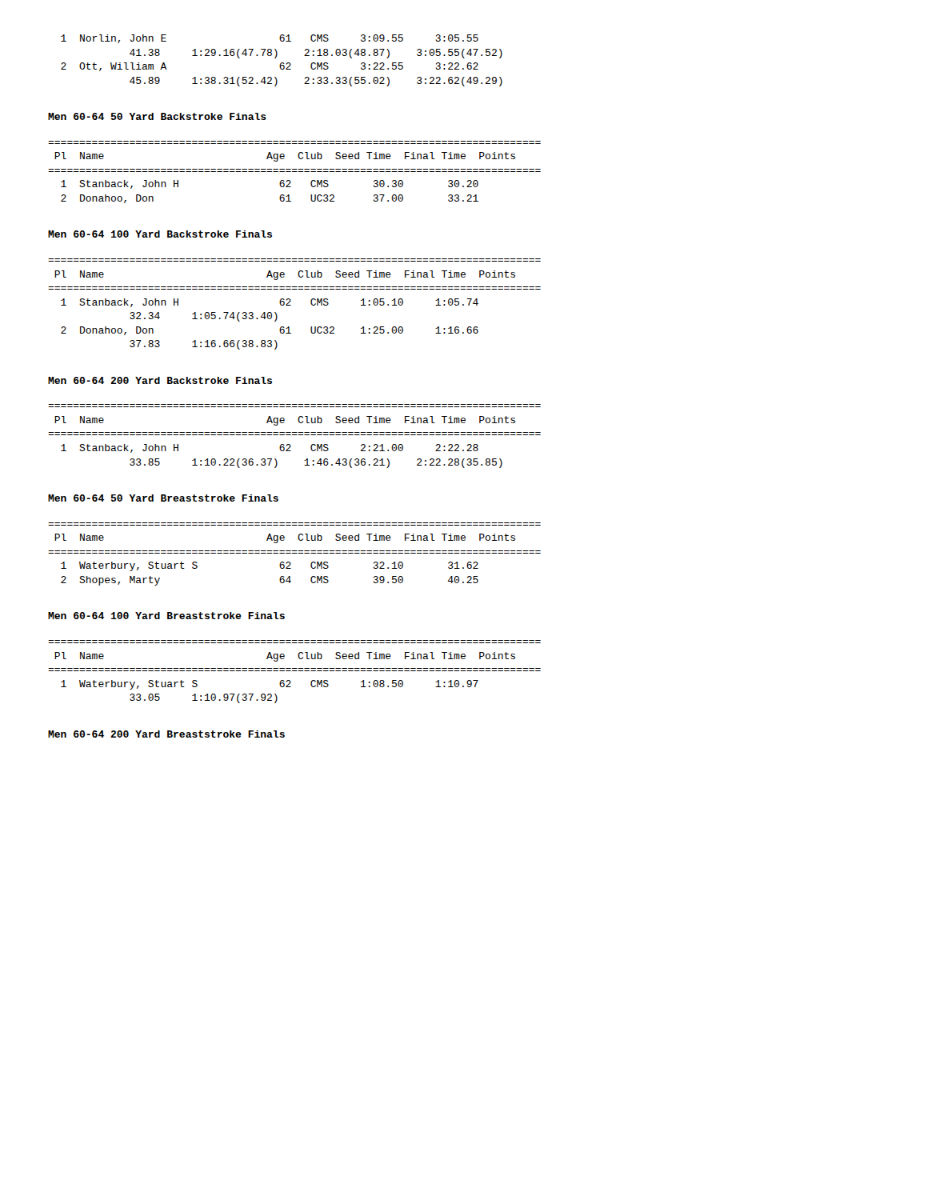1  Norlin, John E                  61   CMS     3:09.55     3:05.55
             41.38     1:29.16(47.78)    2:18.03(48.87)    3:05.55(47.52)
  2  Ott, William A                  62   CMS     3:22.55     3:22.62
             45.89     1:38.31(52.42)    2:33.33(55.02)    3:22.62(49.29)
Men 60-64 50 Yard Backstroke Finals
===============================================================================
 Pl  Name                          Age  Club  Seed Time  Final Time  Points
===============================================================================
  1  Stanback, John H                62   CMS       30.30       30.20
  2  Donahoo, Don                    61   UC32      37.00       33.21
Men 60-64 100 Yard Backstroke Finals
===============================================================================
 Pl  Name                          Age  Club  Seed Time  Final Time  Points
===============================================================================
  1  Stanback, John H                62   CMS     1:05.10     1:05.74
             32.34     1:05.74(33.40)
  2  Donahoo, Don                    61   UC32    1:25.00     1:16.66
             37.83     1:16.66(38.83)
Men 60-64 200 Yard Backstroke Finals
===============================================================================
 Pl  Name                          Age  Club  Seed Time  Final Time  Points
===============================================================================
  1  Stanback, John H                62   CMS     2:21.00     2:22.28
             33.85     1:10.22(36.37)    1:46.43(36.21)    2:22.28(35.85)
Men 60-64 50 Yard Breaststroke Finals
===============================================================================
 Pl  Name                          Age  Club  Seed Time  Final Time  Points
===============================================================================
  1  Waterbury, Stuart S             62   CMS       32.10       31.62
  2  Shopes, Marty                   64   CMS       39.50       40.25
Men 60-64 100 Yard Breaststroke Finals
===============================================================================
 Pl  Name                          Age  Club  Seed Time  Final Time  Points
===============================================================================
  1  Waterbury, Stuart S             62   CMS     1:08.50     1:10.97
             33.05     1:10.97(37.92)
Men 60-64 200 Yard Breaststroke Finals